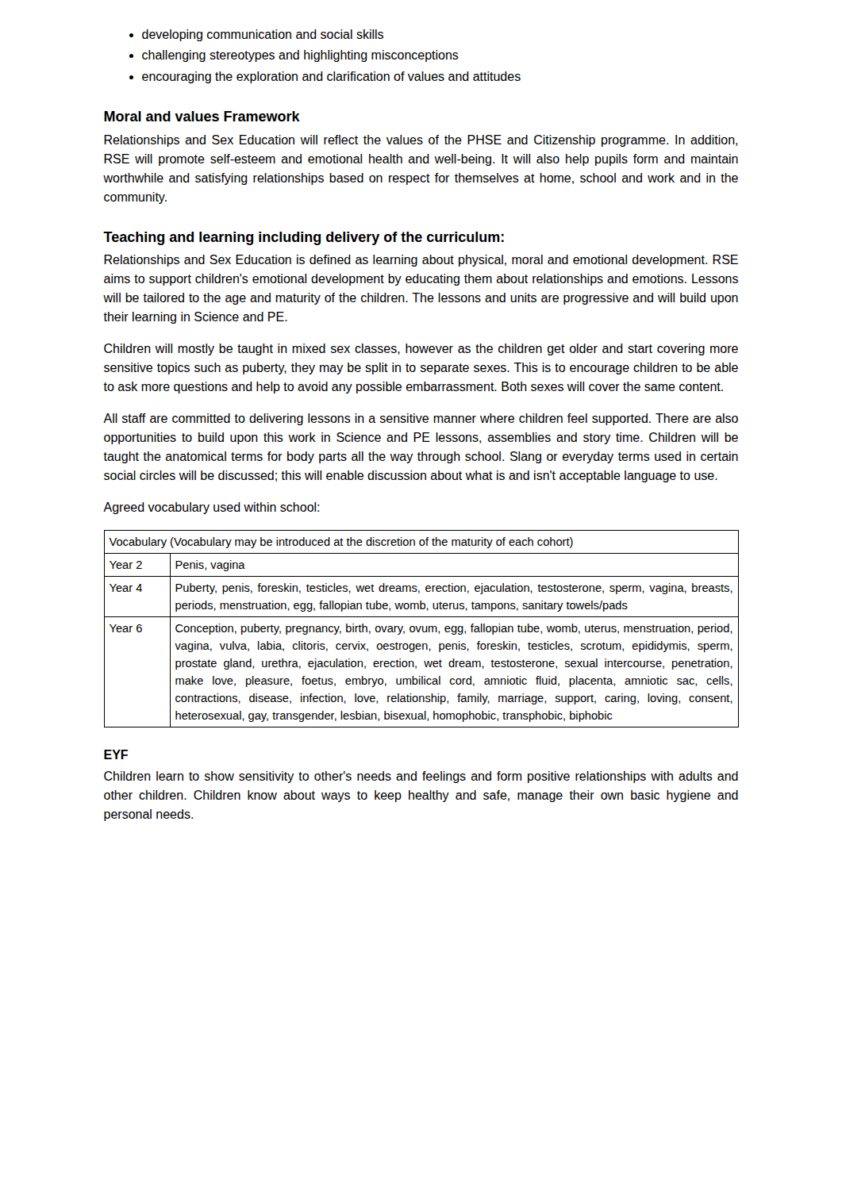developing communication and social skills
challenging stereotypes and highlighting misconceptions
encouraging the exploration and clarification of values and attitudes
Moral and values Framework
Relationships and Sex Education will reflect the values of the PHSE and Citizenship programme. In addition, RSE will promote self-esteem and emotional health and well-being. It will also help pupils form and maintain worthwhile and satisfying relationships based on respect for themselves at home, school and work and in the community.
Teaching and learning including delivery of the curriculum:
Relationships and Sex Education is defined as learning about physical, moral and emotional development. RSE aims to support children's emotional development by educating them about relationships and emotions. Lessons will be tailored to the age and maturity of the children. The lessons and units are progressive and will build upon their learning in Science and PE.
Children will mostly be taught in mixed sex classes, however as the children get older and start covering more sensitive topics such as puberty, they may be split in to separate sexes. This is to encourage children to be able to ask more questions and help to avoid any possible embarrassment. Both sexes will cover the same content.
All staff are committed to delivering lessons in a sensitive manner where children feel supported. There are also opportunities to build upon this work in Science and PE lessons, assemblies and story time. Children will be taught the anatomical terms for body parts all the way through school. Slang or everyday terms used in certain social circles will be discussed; this will enable discussion about what is and isn't acceptable language to use.
Agreed vocabulary used within school:
| Vocabulary (Vocabulary may be introduced at the discretion of the maturity of each cohort) |
| Year 2 | Penis, vagina |
| Year 4 | Puberty, penis, foreskin, testicles, wet dreams, erection, ejaculation, testosterone, sperm, vagina, breasts, periods, menstruation, egg, fallopian tube, womb, uterus, tampons, sanitary towels/pads |
| Year 6 | Conception, puberty, pregnancy, birth, ovary, ovum, egg, fallopian tube, womb, uterus, menstruation, period, vagina, vulva, labia, clitoris, cervix, oestrogen, penis, foreskin, testicles, scrotum, epididymis, sperm, prostate gland, urethra, ejaculation, erection, wet dream, testosterone, sexual intercourse, penetration, make love, pleasure, foetus, embryo, umbilical cord, amniotic fluid, placenta, amniotic sac, cells, contractions, disease, infection, love, relationship, family, marriage, support, caring, loving, consent, heterosexual, gay, transgender, lesbian, bisexual, homophobic, transphobic, biphobic |
EYF
Children learn to show sensitivity to other's needs and feelings and form positive relationships with adults and other children. Children know about ways to keep healthy and safe, manage their own basic hygiene and personal needs.